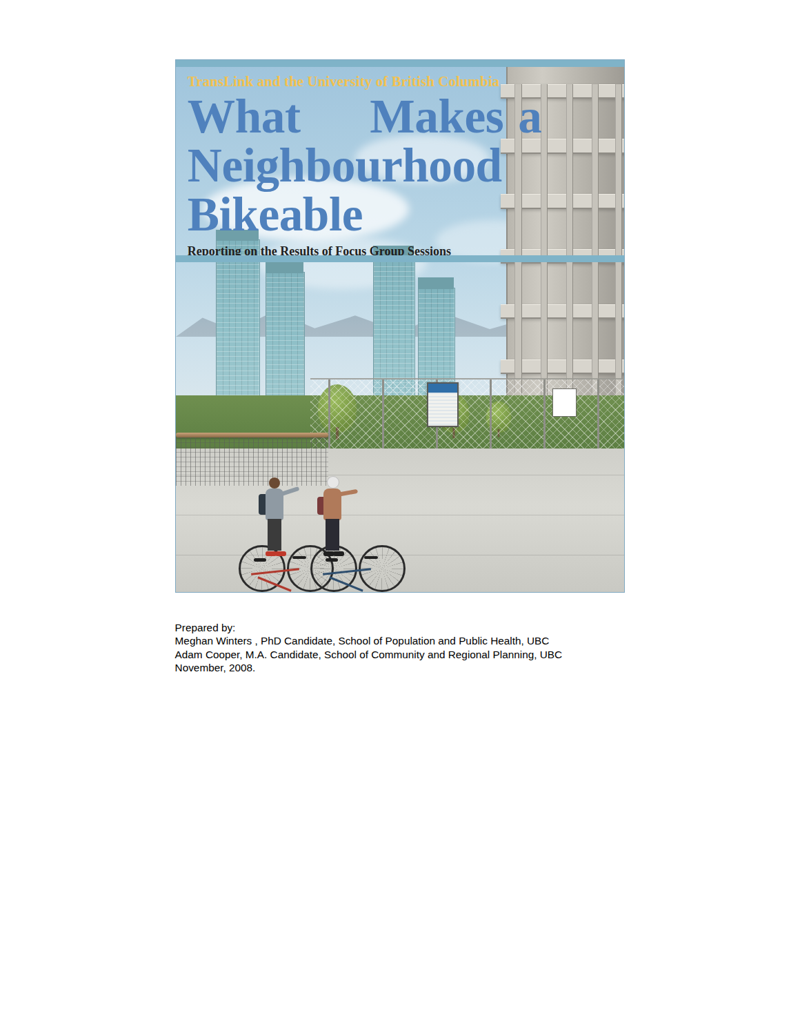TransLink and the University of British Columbia
What Makes a Neighbourhood
Bikeable
Reporting on the Results of Focus Group Sessions
Prepared by:
Meghan Winters , PhD Candidate, School of Population and Public Health, UBC
Adam Cooper, M.A. Candidate, School of Community and Regional Planning, UBC
November, 2008.